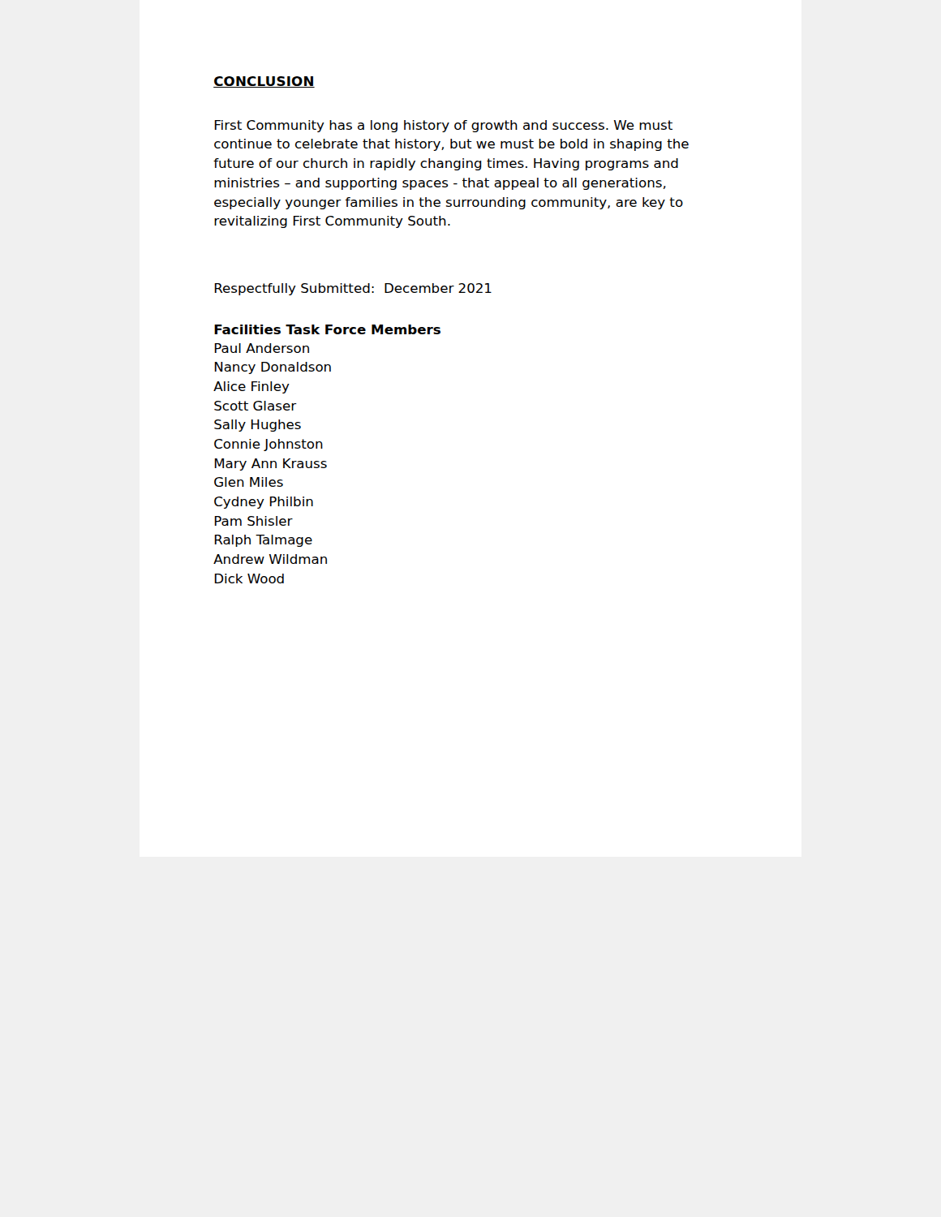CONCLUSION
First Community has a long history of growth and success. We must continue to celebrate that history, but we must be bold in shaping the future of our church in rapidly changing times. Having programs and ministries – and supporting spaces - that appeal to all generations, especially younger families in the surrounding community, are key to revitalizing First Community South.
Respectfully Submitted: December 2021
Facilities Task Force Members
Paul Anderson
Nancy Donaldson
Alice Finley
Scott Glaser
Sally Hughes
Connie Johnston
Mary Ann Krauss
Glen Miles
Cydney Philbin
Pam Shisler
Ralph Talmage
Andrew Wildman
Dick Wood